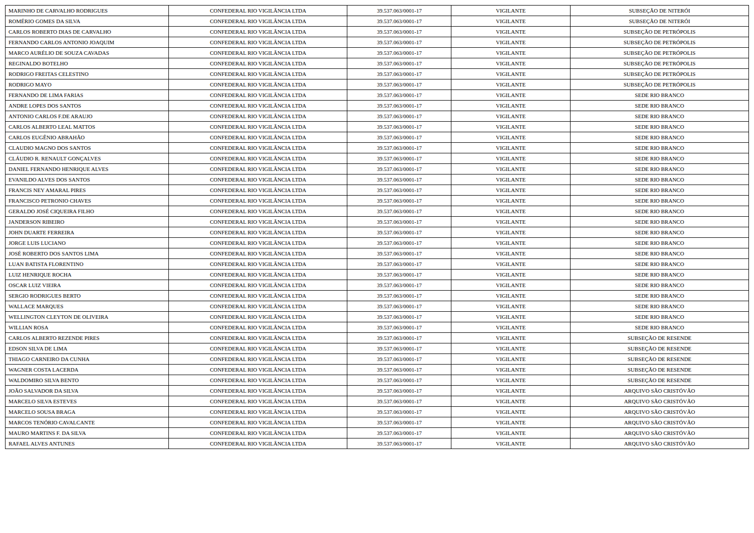| MARINHO DE CARVALHO RODRIGUES | CONFEDERAL RIO VIGILÂNCIA LTDA | 39.537.063/0001-17 | VIGILANTE | SUBSEÇÃO DE NITERÓI |
| ROMÉRIO GOMES DA SILVA | CONFEDERAL RIO VIGILÂNCIA LTDA | 39.537.063/0001-17 | VIGILANTE | SUBSEÇÃO DE NITERÓI |
| CARLOS ROBERTO DIAS DE CARVALHO | CONFEDERAL RIO VIGILÂNCIA LTDA | 39.537.063/0001-17 | VIGILANTE | SUBSEÇÃO DE PETRÓPOLIS |
| FERNANDO CARLOS ANTONIO JOAQUIM | CONFEDERAL RIO VIGILÂNCIA LTDA | 39.537.063/0001-17 | VIGILANTE | SUBSEÇÃO DE PETRÓPOLIS |
| MARCO AURÉLIO DE SOUZA CAVADAS | CONFEDERAL RIO VIGILÂNCIA LTDA | 39.537.063/0001-17 | VIGILANTE | SUBSEÇÃO DE PETRÓPOLIS |
| REGINALDO BOTELHO | CONFEDERAL RIO VIGILÂNCIA LTDA | 39.537.063/0001-17 | VIGILANTE | SUBSEÇÃO DE PETRÓPOLIS |
| RODRIGO FREITAS CELESTINO | CONFEDERAL RIO VIGILÂNCIA LTDA | 39.537.063/0001-17 | VIGILANTE | SUBSEÇÃO DE PETRÓPOLIS |
| RODRIGO MAYO | CONFEDERAL RIO VIGILÂNCIA LTDA | 39.537.063/0001-17 | VIGILANTE | SUBSEÇÃO DE PETRÓPOLIS |
| FERNANDO DE LIMA FARIAS | CONFEDERAL RIO VIGILÂNCIA LTDA | 39.537.063/0001-17 | VIGILANTE | SEDE RIO BRANCO |
| ANDRE LOPES DOS SANTOS | CONFEDERAL RIO VIGILÂNCIA LTDA | 39.537.063/0001-17 | VIGILANTE | SEDE RIO BRANCO |
| ANTONIO CARLOS F.DE ARAUJO | CONFEDERAL RIO VIGILÂNCIA LTDA | 39.537.063/0001-17 | VIGILANTE | SEDE RIO BRANCO |
| CARLOS ALBERTO LEAL MATTOS | CONFEDERAL RIO VIGILÂNCIA LTDA | 39.537.063/0001-17 | VIGILANTE | SEDE RIO BRANCO |
| CARLOS EUGÊNIO ABRAHÃO | CONFEDERAL RIO VIGILÂNCIA LTDA | 39.537.063/0001-17 | VIGILANTE | SEDE RIO BRANCO |
| CLAUDIO MAGNO DOS SANTOS | CONFEDERAL RIO VIGILÂNCIA LTDA | 39.537.063/0001-17 | VIGILANTE | SEDE RIO BRANCO |
| CLÁUDIO R. RENAULT GONÇALVES | CONFEDERAL RIO VIGILÂNCIA LTDA | 39.537.063/0001-17 | VIGILANTE | SEDE RIO BRANCO |
| DANIEL FERNANDO HENRIQUE ALVES | CONFEDERAL RIO VIGILÂNCIA LTDA | 39.537.063/0001-17 | VIGILANTE | SEDE RIO BRANCO |
| EVANILDO ALVES DOS SANTOS | CONFEDERAL RIO VIGILÂNCIA LTDA | 39.537.063/0001-17 | VIGILANTE | SEDE RIO BRANCO |
| FRANCIS NEY AMARAL PIRES | CONFEDERAL RIO VIGILÂNCIA LTDA | 39.537.063/0001-17 | VIGILANTE | SEDE RIO BRANCO |
| FRANCISCO PETRONIO CHAVES | CONFEDERAL RIO VIGILÂNCIA LTDA | 39.537.063/0001-17 | VIGILANTE | SEDE RIO BRANCO |
| GERALDO JOSÉ CIQUEIRA FILHO | CONFEDERAL RIO VIGILÂNCIA LTDA | 39.537.063/0001-17 | VIGILANTE | SEDE RIO BRANCO |
| JANDERSON RIBEIRO | CONFEDERAL RIO VIGILÂNCIA LTDA | 39.537.063/0001-17 | VIGILANTE | SEDE RIO BRANCO |
| JOHN DUARTE FERREIRA | CONFEDERAL RIO VIGILÂNCIA LTDA | 39.537.063/0001-17 | VIGILANTE | SEDE RIO BRANCO |
| JORGE LUIS LUCIANO | CONFEDERAL RIO VIGILÂNCIA LTDA | 39.537.063/0001-17 | VIGILANTE | SEDE RIO BRANCO |
| JOSÉ ROBERTO DOS SANTOS LIMA | CONFEDERAL RIO VIGILÂNCIA LTDA | 39.537.063/0001-17 | VIGILANTE | SEDE RIO BRANCO |
| LUAN BATISTA FLORENTINO | CONFEDERAL RIO VIGILÂNCIA LTDA | 39.537.063/0001-17 | VIGILANTE | SEDE RIO BRANCO |
| LUIZ HENRIQUE ROCHA | CONFEDERAL RIO VIGILÂNCIA LTDA | 39.537.063/0001-17 | VIGILANTE | SEDE RIO BRANCO |
| OSCAR LUIZ VIEIRA | CONFEDERAL RIO VIGILÂNCIA LTDA | 39.537.063/0001-17 | VIGILANTE | SEDE RIO BRANCO |
| SERGIO RODRIGUES BERTO | CONFEDERAL RIO VIGILÂNCIA LTDA | 39.537.063/0001-17 | VIGILANTE | SEDE RIO BRANCO |
| WALLACE MARQUES | CONFEDERAL RIO VIGILÂNCIA LTDA | 39.537.063/0001-17 | VIGILANTE | SEDE RIO BRANCO |
| WELLINGTON CLEYTON DE OLIVEIRA | CONFEDERAL RIO VIGILÂNCIA LTDA | 39.537.063/0001-17 | VIGILANTE | SEDE RIO BRANCO |
| WILLIAN ROSA | CONFEDERAL RIO VIGILÂNCIA LTDA | 39.537.063/0001-17 | VIGILANTE | SEDE RIO BRANCO |
| CARLOS ALBERTO REZENDE PIRES | CONFEDERAL RIO VIGILÂNCIA LTDA | 39.537.063/0001-17 | VIGILANTE | SUBSEÇÃO DE RESENDE |
| EDSON SILVA DE LIMA | CONFEDERAL RIO VIGILÂNCIA LTDA | 39.537.063/0001-17 | VIGILANTE | SUBSEÇÃO DE RESENDE |
| THIAGO CARNEIRO DA CUNHA | CONFEDERAL RIO VIGILÂNCIA LTDA | 39.537.063/0001-17 | VIGILANTE | SUBSEÇÃO DE RESENDE |
| WAGNER COSTA LACERDA | CONFEDERAL RIO VIGILÂNCIA LTDA | 39.537.063/0001-17 | VIGILANTE | SUBSEÇÃO DE RESENDE |
| WALDOMIRO SILVA BENTO | CONFEDERAL RIO VIGILÂNCIA LTDA | 39.537.063/0001-17 | VIGILANTE | SUBSEÇÃO DE RESENDE |
| JOÃO SALVADOR DA SILVA | CONFEDERAL RIO VIGILÂNCIA LTDA | 39.537.063/0001-17 | VIGILANTE | ARQUIVO SÃO CRISTÓVÃO |
| MARCELO SILVA ESTEVES | CONFEDERAL RIO VIGILÂNCIA LTDA | 39.537.063/0001-17 | VIGILANTE | ARQUIVO SÃO CRISTÓVÃO |
| MARCELO SOUSA BRAGA | CONFEDERAL RIO VIGILÂNCIA LTDA | 39.537.063/0001-17 | VIGILANTE | ARQUIVO SÃO CRISTÓVÃO |
| MARCOS TENÓRIO CAVALCANTE | CONFEDERAL RIO VIGILÂNCIA LTDA | 39.537.063/0001-17 | VIGILANTE | ARQUIVO SÃO CRISTÓVÃO |
| MAURO MARTINS F. DA SILVA | CONFEDERAL RIO VIGILÂNCIA LTDA | 39.537.063/0001-17 | VIGILANTE | ARQUIVO SÃO CRISTÓVÃO |
| RAFAEL ALVES ANTUNES | CONFEDERAL RIO VIGILÂNCIA LTDA | 39.537.063/0001-17 | VIGILANTE | ARQUIVO SÃO CRISTÓVÃO |